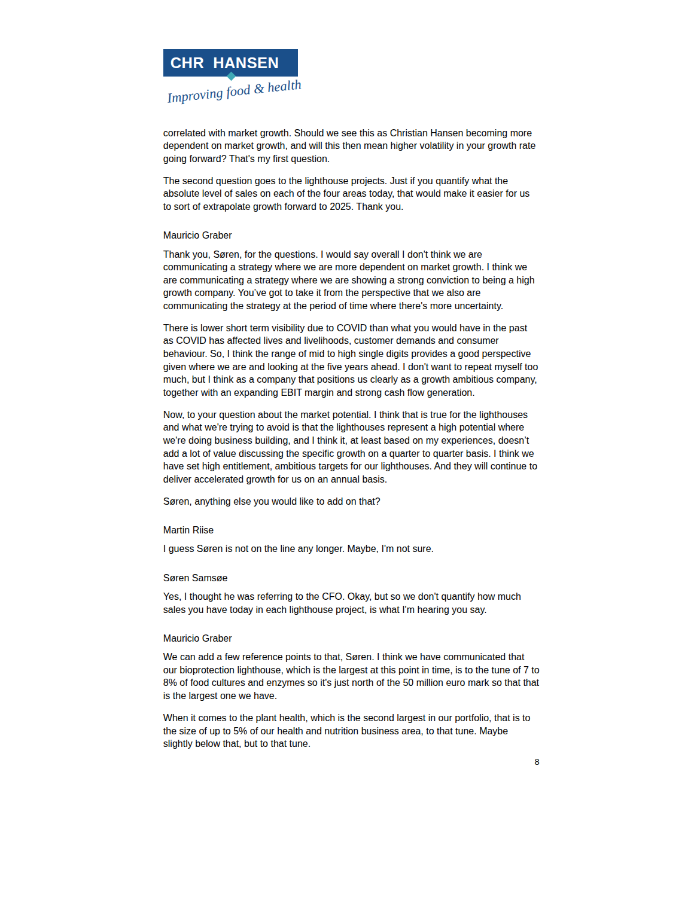CHR HANSEN
Improving food & health
correlated with market growth. Should we see this as Christian Hansen becoming more dependent on market growth, and will this then mean higher volatility in your growth rate going forward? That's my first question.
The second question goes to the lighthouse projects. Just if you quantify what the absolute level of sales on each of the four areas today, that would make it easier for us to sort of extrapolate growth forward to 2025. Thank you.
Mauricio Graber
Thank you, Søren, for the questions. I would say overall I don't think we are communicating a strategy where we are more dependent on market growth. I think we are communicating a strategy where we are showing a strong conviction to being a high growth company. You’ve got to take it from the perspective that we also are communicating the strategy at the period of time where there's more uncertainty.
There is lower short term visibility due to COVID than what you would have in the past as COVID has affected lives and livelihoods, customer demands and consumer behaviour. So, I think the range of mid to high single digits provides a good perspective given where we are and looking at the five years ahead. I don't want to repeat myself too much, but I think as a company that positions us clearly as a growth ambitious company, together with an expanding EBIT margin and strong cash flow generation.
Now, to your question about the market potential. I think that is true for the lighthouses and what we're trying to avoid is that the lighthouses represent a high potential where we're doing business building, and I think it, at least based on my experiences, doesn’t add a lot of value discussing the specific growth on a quarter to quarter basis. I think we have set high entitlement, ambitious targets for our lighthouses. And they will continue to deliver accelerated growth for us on an annual basis.
Søren, anything else you would like to add on that?
Martin Riise
I guess Søren is not on the line any longer. Maybe, I'm not sure.
Søren Samsøe
Yes, I thought he was referring to the CFO. Okay, but so we don't quantify how much sales you have today in each lighthouse project, is what I'm hearing you say.
Mauricio Graber
We can add a few reference points to that, Søren. I think we have communicated that our bioprotection lighthouse, which is the largest at this point in time, is to the tune of 7 to 8% of food cultures and enzymes so it's just north of the 50 million euro mark so that that is the largest one we have.
When it comes to the plant health, which is the second largest in our portfolio, that is to the size of up to 5% of our health and nutrition business area, to that tune. Maybe slightly below that, but to that tune.
8